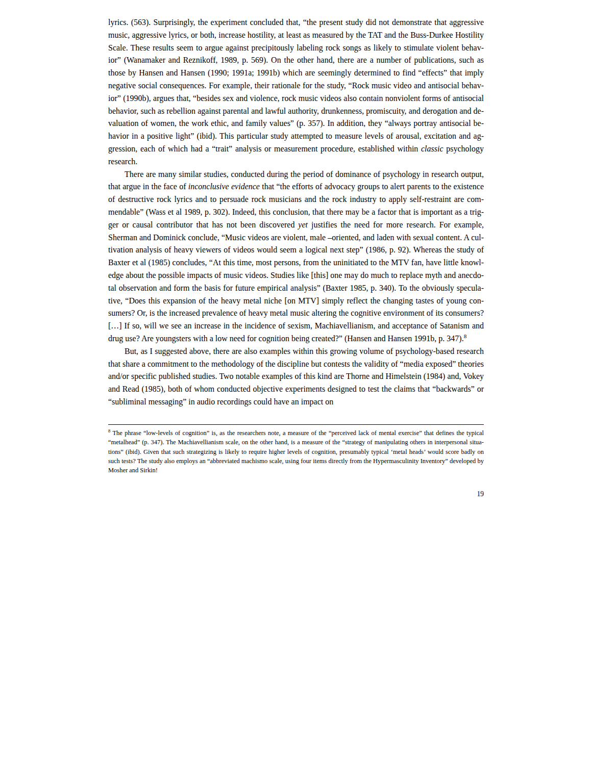lyrics. (563). Surprisingly, the experiment concluded that, “the present study did not demonstrate that aggressive music, aggressive lyrics, or both, increase hostility, at least as measured by the TAT and the Buss-Durkee Hostility Scale. These results seem to argue against precipitously labeling rock songs as likely to stimulate violent behavior” (Wanamaker and Reznikoff, 1989, p. 569). On the other hand, there are a number of publications, such as those by Hansen and Hansen (1990; 1991a; 1991b) which are seemingly determined to find “effects” that imply negative social consequences. For example, their rationale for the study, “Rock music video and antisocial behavior” (1990b), argues that, “besides sex and violence, rock music videos also contain nonviolent forms of antisocial behavior, such as rebellion against parental and lawful authority, drunkenness, promiscuity, and derogation and devaluation of women, the work ethic, and family values” (p. 357). In addition, they “always portray antisocial behavior in a positive light” (ibid). This particular study attempted to measure levels of arousal, excitation and aggression, each of which had a “trait” analysis or measurement procedure, established within classic psychology research.
There are many similar studies, conducted during the period of dominance of psychology in research output, that argue in the face of inconclusive evidence that “the efforts of advocacy groups to alert parents to the existence of destructive rock lyrics and to persuade rock musicians and the rock industry to apply self-restraint are commendable” (Wass et al 1989, p. 302). Indeed, this conclusion, that there may be a factor that is important as a trigger or causal contributor that has not been discovered yet justifies the need for more research. For example, Sherman and Dominick conclude, “Music videos are violent, male –oriented, and laden with sexual content. A cultivation analysis of heavy viewers of videos would seem a logical next step” (1986, p. 92). Whereas the study of Baxter et al (1985) concludes, “At this time, most persons, from the uninitiated to the MTV fan, have little knowledge about the possible impacts of music videos. Studies like [this] one may do much to replace myth and anecdotal observation and form the basis for future empirical analysis” (Baxter 1985, p. 340). To the obviously speculative, “Does this expansion of the heavy metal niche [on MTV] simply reflect the changing tastes of young consumers? Or, is the increased prevalence of heavy metal music altering the cognitive environment of its consumers?[…] If so, will we see an increase in the incidence of sexism, Machiavellianism, and acceptance of Satanism and drug use? Are youngsters with a low need for cognition being created?” (Hansen and Hansen 1991b, p. 347).8
But, as I suggested above, there are also examples within this growing volume of psychology-based research that share a commitment to the methodology of the discipline but contests the validity of “media exposed” theories and/or specific published studies. Two notable examples of this kind are Thorne and Himelstein (1984) and, Vokey and Read (1985), both of whom conducted objective experiments designed to test the claims that “backwards” or “subliminal messaging” in audio recordings could have an impact on
8 The phrase “low-levels of cognition” is, as the researchers note, a measure of the “perceived lack of mental exercise” that defines the typical “metalhead” (p. 347). The Machiavellianism scale, on the other hand, is a measure of the “strategy of manipulating others in interpersonal situations” (ibid). Given that such strategizing is likely to require higher levels of cognition, presumably typical ‘metal heads’ would score badly on such tests? The study also employs an “abbreviated machismo scale, using four items directly from the Hypermasculinity Inventory” developed by Mosher and Sirkin!
19